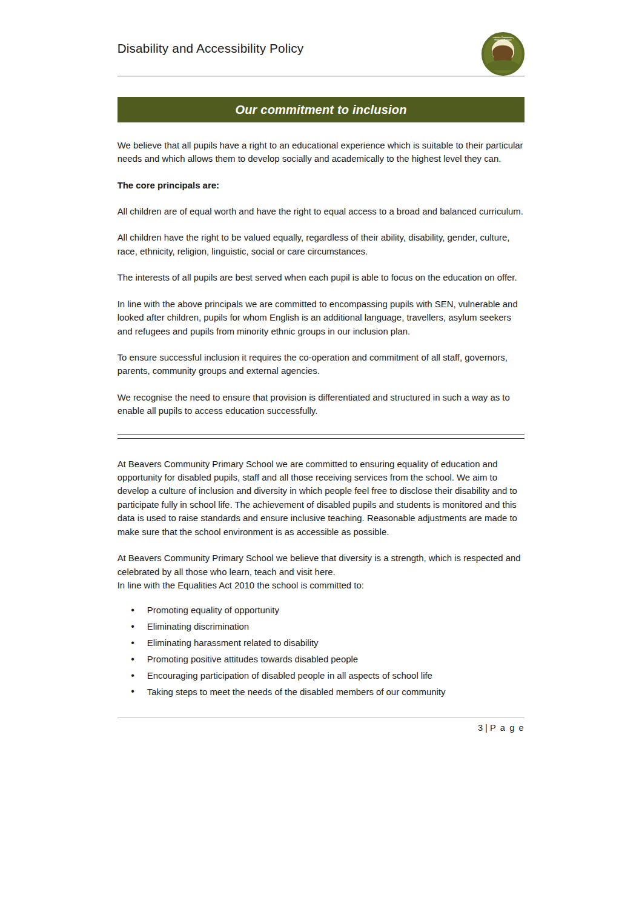Disability and Accessibility Policy
Beavers Community
Primary School
Our commitment to inclusion
We believe that all pupils have a right to an educational experience which is suitable to their particular needs and which allows them to develop socially and academically to the highest level they can.
The core principals are:
All children are of equal worth and have the right to equal access to a broad and balanced curriculum.
All children have the right to be valued equally, regardless of their ability, disability, gender, culture, race, ethnicity, religion, linguistic, social or care circumstances.
The interests of all pupils are best served when each pupil is able to focus on the education on offer.
In line with the above principals we are committed to encompassing pupils with SEN, vulnerable and looked after children, pupils for whom English is an additional language, travellers, asylum seekers and refugees and pupils from minority ethnic groups in our inclusion plan.
To ensure successful inclusion it requires the co-operation and commitment of all staff, governors, parents, community groups and external agencies.
We recognise the need to ensure that provision is differentiated and structured in such a way as to enable all pupils to access education successfully.
At Beavers Community Primary School we are committed to ensuring equality of education and opportunity for disabled pupils, staff and all those receiving services from the school. We aim to develop a culture of inclusion and diversity in which people feel free to disclose their disability and to participate fully in school life. The achievement of disabled pupils and students is monitored and this data is used to raise standards and ensure inclusive teaching. Reasonable adjustments are made to make sure that the school environment is as accessible as possible.
At Beavers Community Primary School we believe that diversity is a strength, which is respected and celebrated by all those who learn, teach and visit here.
In line with the Equalities Act 2010 the school is committed to:
Promoting equality of opportunity
Eliminating discrimination
Eliminating harassment related to disability
Promoting positive attitudes towards disabled people
Encouraging participation of disabled people in all aspects of school life
Taking steps to meet the needs of the disabled members of our community
3 | P a g e